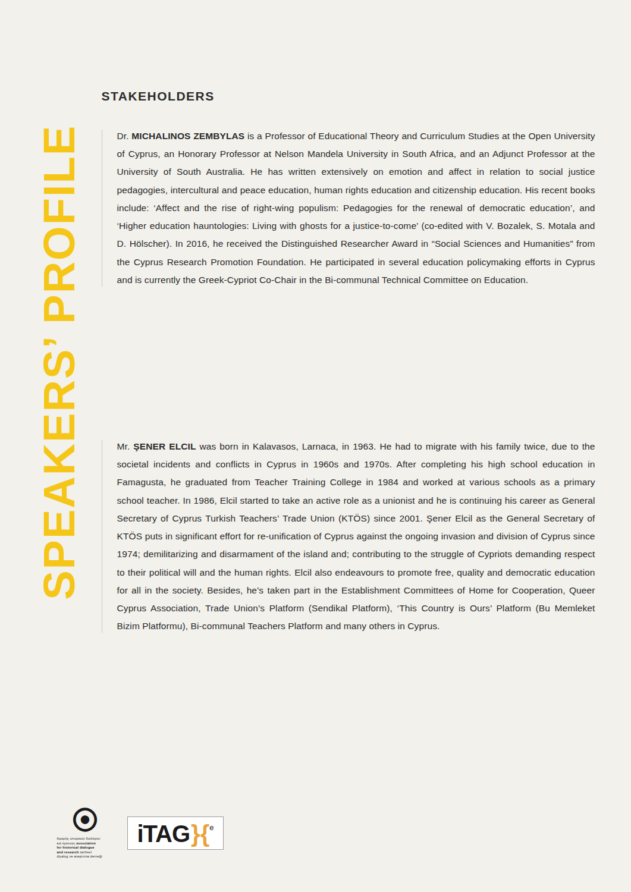SPEAKERS’ PROFILE
STAKEHOLDERS
Dr. MICHALINOS ZEMBYLAS is a Professor of Educational Theory and Curriculum Studies at the Open University of Cyprus, an Honorary Professor at Nelson Mandela University in South Africa, and an Adjunct Professor at the University of South Australia. He has written extensively on emotion and affect in relation to social justice pedagogies, intercultural and peace education, human rights education and citizenship education. His recent books include: ‘Affect and the rise of right-wing populism: Pedagogies for the renewal of democratic education’, and ‘Higher education hauntologies: Living with ghosts for a justice-to-come’ (co-edited with V. Bozalek, S. Motala and D. Hölscher). In 2016, he received the Distinguished Researcher Award in “Social Sciences and Humanities” from the Cyprus Research Promotion Foundation. He participated in several education policymaking efforts in Cyprus and is currently the Greek-Cypriot Co-Chair in the Bi-communal Technical Committee on Education.
Mr. ŞENER ELCIL was born in Kalavasos, Larnaca, in 1963. He had to migrate with his family twice, due to the societal incidents and conflicts in Cyprus in 1960s and 1970s. After completing his high school education in Famagusta, he graduated from Teacher Training College in 1984 and worked at various schools as a primary school teacher. In 1986, Elcil started to take an active role as a unionist and he is continuing his career as General Secretary of Cyprus Turkish Teachers’ Trade Union (KTÖS) since 2001. Şener Elcil as the General Secretary of KTÖS puts in significant effort for re-unification of Cyprus against the ongoing invasion and division of Cyprus since 1974; demilitarizing and disarmament of the island and; contributing to the struggle of Cypriots demanding respect to their political will and the human rights. Elcil also endeavours to promote free, quality and democratic education for all in the society. Besides, he’s taken part in the Establishment Committees of Home for Cooperation, Queer Cyprus Association, Trade Union’s Platform (Sendikal Platform), ‘This Country is Ours’ Platform (Bu Memleket Bizim Platformu), Bi-communal Teachers Platform and many others in Cyprus.
⦿
διμερής ιστορικού διαλόγου
και έρευνας association
for historical dialogue
and research tarihsel
diyalog ve araştırma derneği
iTAG}{e